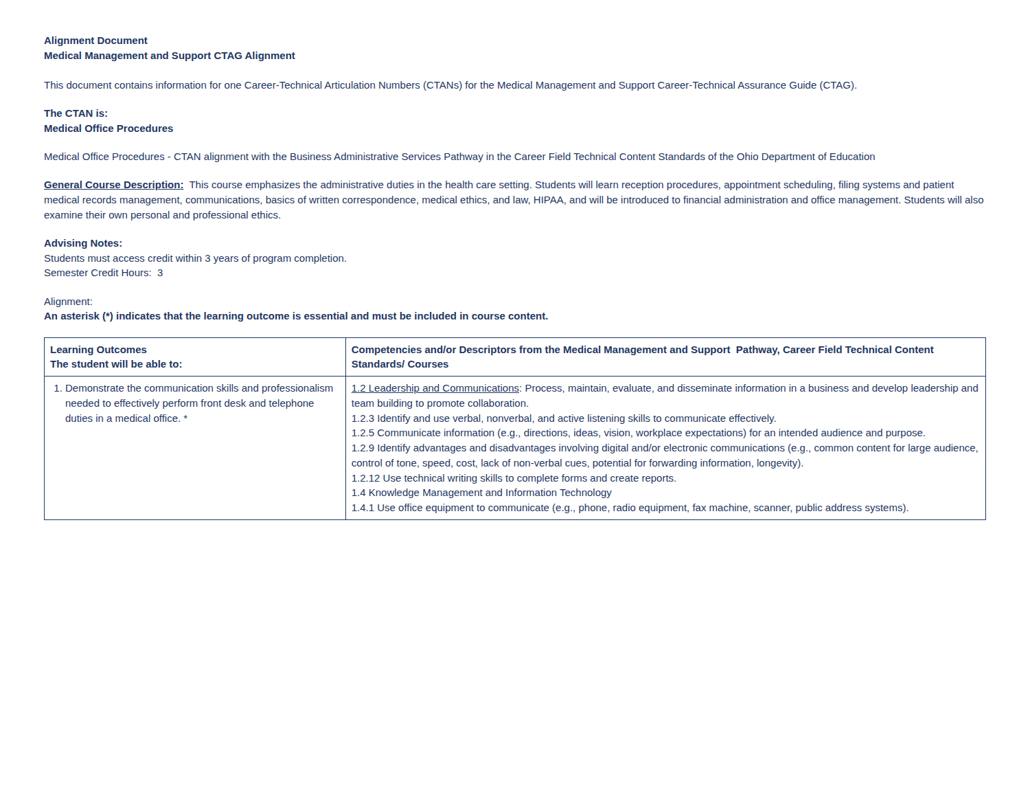Alignment Document
Medical Management and Support CTAG Alignment
This document contains information for one Career-Technical Articulation Numbers (CTANs) for the Medical Management and Support Career-Technical Assurance Guide (CTAG).
The CTAN is:
Medical Office Procedures
Medical Office Procedures - CTAN alignment with the Business Administrative Services Pathway in the Career Field Technical Content Standards of the Ohio Department of Education
General Course Description: This course emphasizes the administrative duties in the health care setting. Students will learn reception procedures, appointment scheduling, filing systems and patient medical records management, communications, basics of written correspondence, medical ethics, and law, HIPAA, and will be introduced to financial administration and office management. Students will also examine their own personal and professional ethics.
Advising Notes:
Students must access credit within 3 years of program completion.
Semester Credit Hours: 3
Alignment:
An asterisk (*) indicates that the learning outcome is essential and must be included in course content.
| Learning Outcomes The student will be able to: | Competencies and/or Descriptors from the Medical Management and Support Pathway, Career Field Technical Content Standards/ Courses |
| --- | --- |
| Demonstrate the communication skills and professionalism needed to effectively perform front desk and telephone duties in a medical office. * | 1.2 Leadership and Communications : Process, maintain, evaluate, and disseminate information in a business and develop leadership and team building to promote collaboration. 1.2.3 Identify and use verbal, nonverbal, and active listening skills to communicate effectively. 1.2.5 Communicate information (e.g., directions, ideas, vision, workplace expectations) for an intended audience and purpose. 1.2.9 Identify advantages and disadvantages involving digital and/or electronic communications (e.g., common content for large audience, control of tone, speed, cost, lack of non-verbal cues, potential for forwarding information, longevity). 1.2.12 Use technical writing skills to complete forms and create reports. 1.4 Knowledge Management and Information Technology 1.4.1 Use office equipment to communicate (e.g., phone, radio equipment, fax machine, scanner, public address systems). |